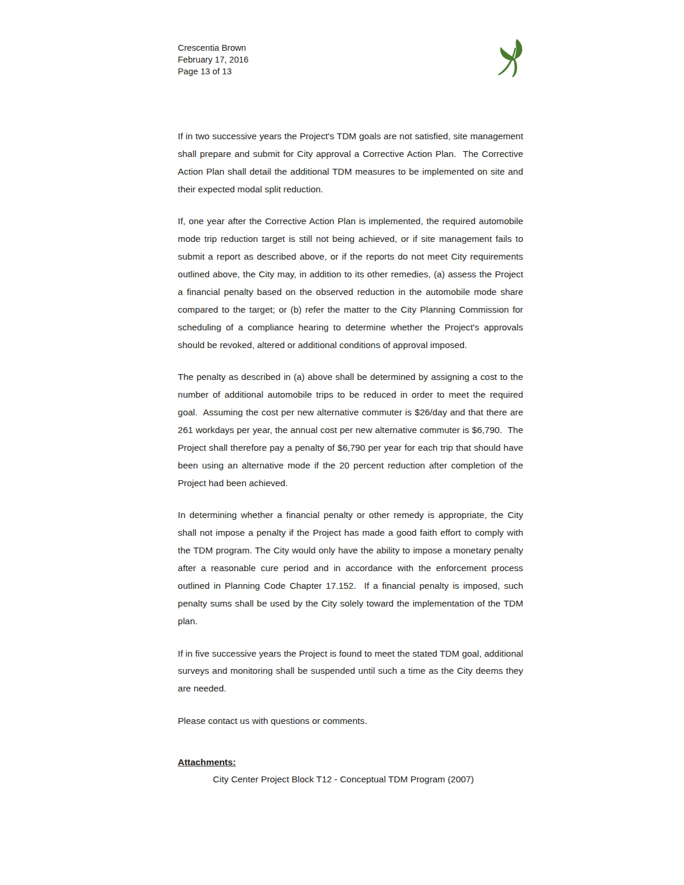Crescentia Brown
February 17, 2016
Page 13 of 13
If in two successive years the Project's TDM goals are not satisfied, site management shall prepare and submit for City approval a Corrective Action Plan. The Corrective Action Plan shall detail the additional TDM measures to be implemented on site and their expected modal split reduction.
If, one year after the Corrective Action Plan is implemented, the required automobile mode trip reduction target is still not being achieved, or if site management fails to submit a report as described above, or if the reports do not meet City requirements outlined above, the City may, in addition to its other remedies, (a) assess the Project a financial penalty based on the observed reduction in the automobile mode share compared to the target; or (b) refer the matter to the City Planning Commission for scheduling of a compliance hearing to determine whether the Project's approvals should be revoked, altered or additional conditions of approval imposed.
The penalty as described in (a) above shall be determined by assigning a cost to the number of additional automobile trips to be reduced in order to meet the required goal. Assuming the cost per new alternative commuter is $26/day and that there are 261 workdays per year, the annual cost per new alternative commuter is $6,790. The Project shall therefore pay a penalty of $6,790 per year for each trip that should have been using an alternative mode if the 20 percent reduction after completion of the Project had been achieved.
In determining whether a financial penalty or other remedy is appropriate, the City shall not impose a penalty if the Project has made a good faith effort to comply with the TDM program. The City would only have the ability to impose a monetary penalty after a reasonable cure period and in accordance with the enforcement process outlined in Planning Code Chapter 17.152. If a financial penalty is imposed, such penalty sums shall be used by the City solely toward the implementation of the TDM plan.
If in five successive years the Project is found to meet the stated TDM goal, additional surveys and monitoring shall be suspended until such a time as the City deems they are needed.
Please contact us with questions or comments.
Attachments:
City Center Project Block T12 - Conceptual TDM Program (2007)